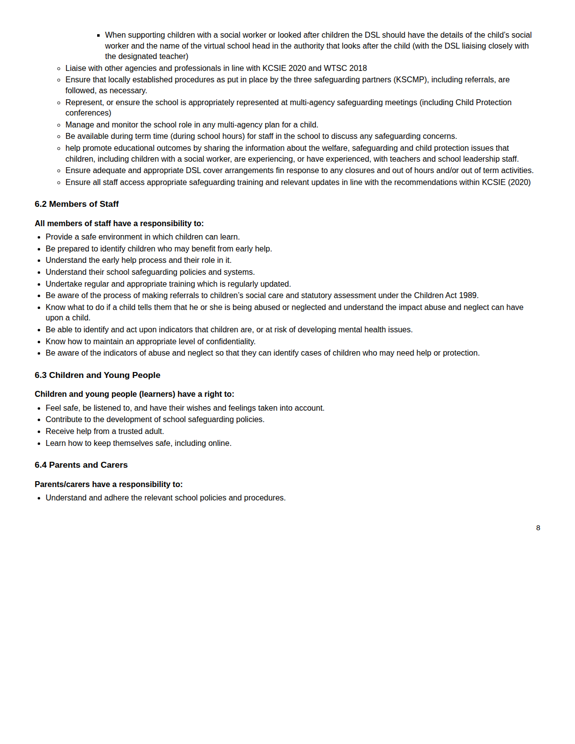When supporting children with a social worker or looked after children the DSL should have the details of the child’s social worker and the name of the virtual school head in the authority that looks after the child (with the DSL liaising closely with the designated teacher)
Liaise with other agencies and professionals in line with KCSIE 2020 and WTSC 2018
Ensure that locally established procedures as put in place by the three safeguarding partners (KSCMP), including referrals, are followed, as necessary.
Represent, or ensure the school is appropriately represented at multi-agency safeguarding meetings (including Child Protection conferences)
Manage and monitor the school role in any multi-agency plan for a child.
Be available during term time (during school hours) for staff in the school to discuss any safeguarding concerns.
help promote educational outcomes by sharing the information about the welfare, safeguarding and child protection issues that children, including children with a social worker, are experiencing, or have experienced, with teachers and school leadership staff.
Ensure adequate and appropriate DSL cover arrangements fin response to any closures and out of hours and/or out of term activities.
Ensure all staff access appropriate safeguarding training and relevant updates in line with the recommendations within KCSIE (2020)
6.2 Members of Staff
All members of staff have a responsibility to:
Provide a safe environment in which children can learn.
Be prepared to identify children who may benefit from early help.
Understand the early help process and their role in it.
Understand their school safeguarding policies and systems.
Undertake regular and appropriate training which is regularly updated.
Be aware of the process of making referrals to children’s social care and statutory assessment under the Children Act 1989.
Know what to do if a child tells them that he or she is being abused or neglected and understand the impact abuse and neglect can have upon a child.
Be able to identify and act upon indicators that children are, or at risk of developing mental health issues.
Know how to maintain an appropriate level of confidentiality.
Be aware of the indicators of abuse and neglect so that they can identify cases of children who may need help or protection.
6.3 Children and Young People
Children and young people (learners) have a right to:
Feel safe, be listened to, and have their wishes and feelings taken into account.
Contribute to the development of school safeguarding policies.
Receive help from a trusted adult.
Learn how to keep themselves safe, including online.
6.4 Parents and Carers
Parents/carers have a responsibility to:
Understand and adhere the relevant school policies and procedures.
8